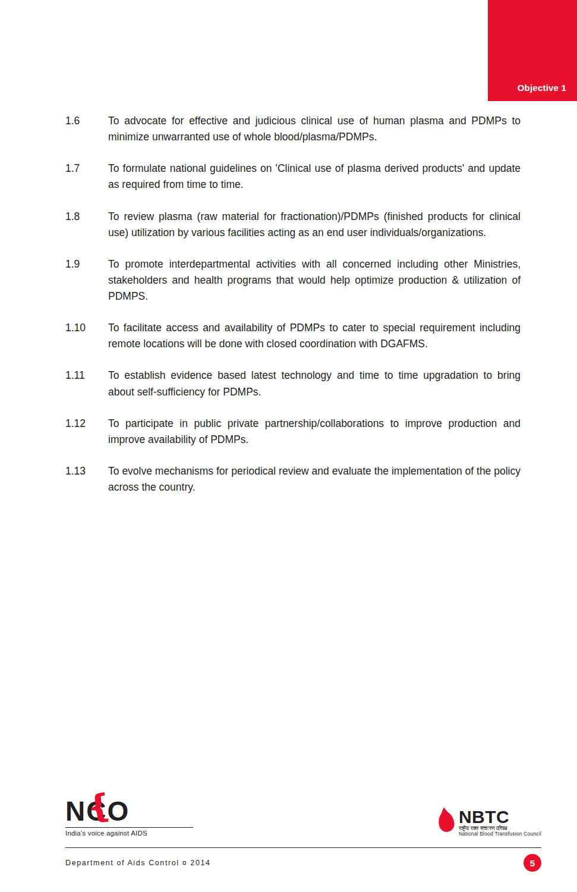Objective 1
1.6 To advocate for effective and judicious clinical use of human plasma and PDMPs to minimize unwarranted use of whole blood/plasma/PDMPs.
1.7 To formulate national guidelines on 'Clinical use of plasma derived products' and update as required from time to time.
1.8 To review plasma (raw material for fractionation)/PDMPs (finished products for clinical use) utilization by various facilities acting as an end user individuals/organizations.
1.9 To promote interdepartmental activities with all concerned including other Ministries, stakeholders and health programs that would help optimize production & utilization of PDMPS.
1.10 To facilitate access and availability of PDMPs to cater to special requirement including remote locations will be done with closed coordination with DGAFMS.
1.11 To establish evidence based latest technology and time to time upgradation to bring about self-sufficiency for PDMPs.
1.12 To participate in public private partnership/collaborations to improve production and improve availability of PDMPs.
1.13 To evolve mechanisms for periodical review and evaluate the implementation of the policy across the country.
N❴CO
India's voice against AIDS
NBTC
राष्ट्रीय रक्त संचारण परिषद
National Blood Transfusion Council
Department of Aids Control ¤ 2014
5